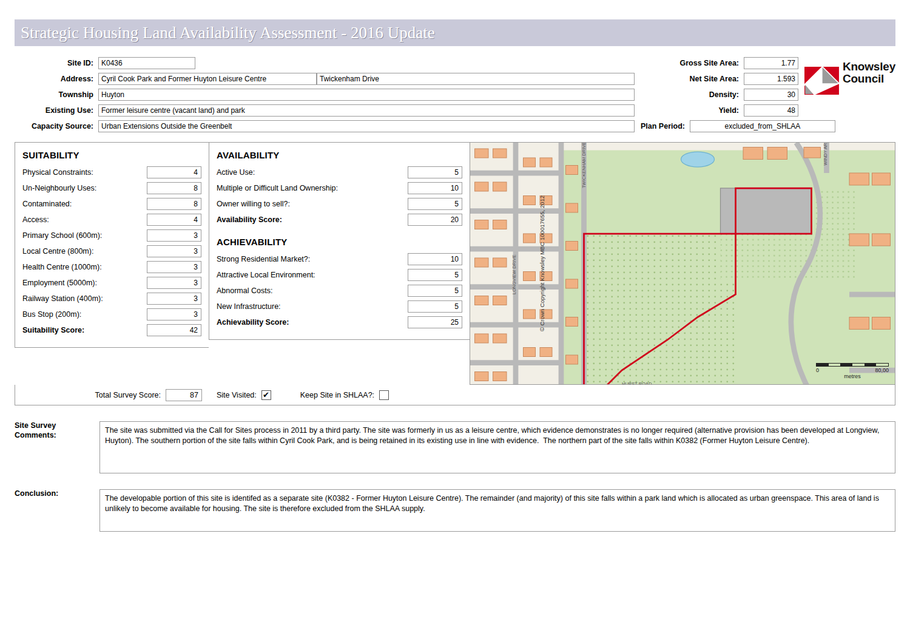Strategic Housing Land Availability Assessment - 2016 Update
Site ID:
K0436
Address:
Cyril Cook Park and Former Huyton Leisure Centre Twickenham Drive
Township
Huyton
Existing Use:
Former leisure centre (vacant land) and park
Capacity Source:
Urban Extensions Outside the Greenbelt
Gross Site Area:
1.77
Net Site Area:
1.593
Density:
30
Yield:
48
Plan Period:
excluded_from_SHLAA
Knowsley
Council
SUITABILITY
Physical Constraints:
4
Un-Neighbourly Uses:
8
Contaminated:
8
Access:
4
Primary School (600m):
3
Local Centre (800m):
3
Health Centre (1000m):
3
Employment (5000m):
3
Railway Station (400m):
3
Bus Stop (200m):
3
Suitability Score:
42
AVAILABILITY
Active Use:
5
Multiple or Difficult Land Ownership:
10
Owner willing to sell?:
5
Availability Score:
20
ACHIEVABILITY
Strong Residential Market?:
10
Attractive Local Environment:
5
Abnormal Costs:
5
New Infrastructure:
5
Achievability Score:
25
TWICKENHAM DRIVE LONGVIEW DRIVE HURST ROAD WINDY ARBOR HEYES ROAD
© Crown Copyright Knowsley MBC 100017655, 2012
080,00
metres
Total Survey Score: 87
Site Visited: ✔ Keep Site in SHLAA?: ✔
Site Survey
Comments:
The site was submitted via the Call for Sites process in 2011 by a third party. The site was formerly in us as a leisure centre, which evidence demonstrates is no longer required (alternative provision has been developed at Longview, Huyton). The southern portion of the site falls within Cyril Cook Park, and is being retained in its existing use in line with evidence. The northern part of the site falls within K0382 (Former Huyton Leisure Centre).
Conclusion:
The developable portion of this site is identifed as a separate site (K0382 - Former Huyton Leisure Centre). The remainder (and majority) of this site falls within a park land which is allocated as urban greenspace. This area of land is unlikely to become available for housing. The site is therefore excluded from the SHLAA supply.